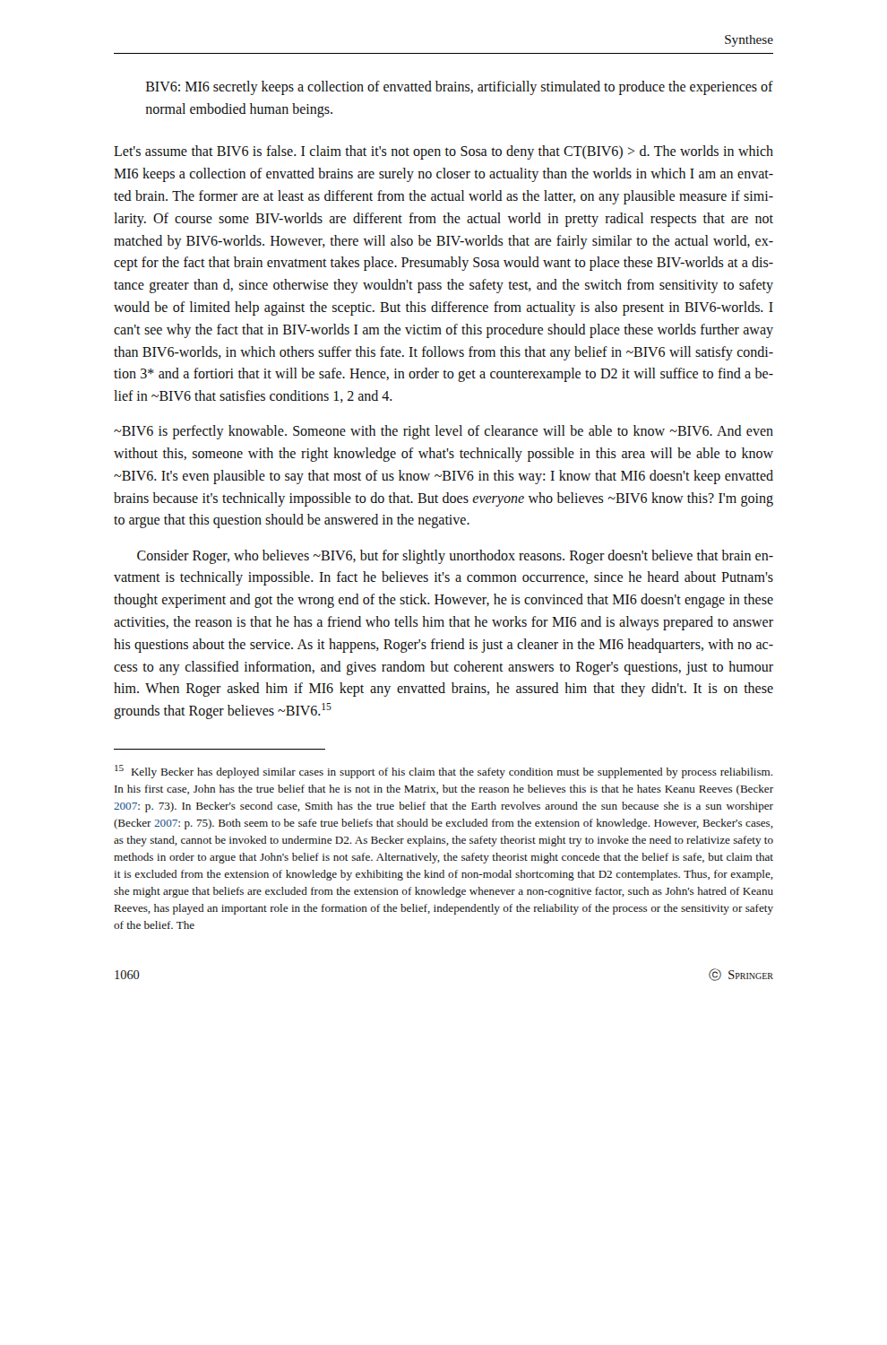Synthese
BIV6: MI6 secretly keeps a collection of envatted brains, artificially stimulated to produce the experiences of normal embodied human beings.
Let's assume that BIV6 is false. I claim that it's not open to Sosa to deny that CT(BIV6) > d. The worlds in which MI6 keeps a collection of envatted brains are surely no closer to actuality than the worlds in which I am an envatted brain. The former are at least as different from the actual world as the latter, on any plausible measure if similarity. Of course some BIV-worlds are different from the actual world in pretty radical respects that are not matched by BIV6-worlds. However, there will also be BIV-worlds that are fairly similar to the actual world, except for the fact that brain envatment takes place. Presumably Sosa would want to place these BIV-worlds at a distance greater than d, since otherwise they wouldn't pass the safety test, and the switch from sensitivity to safety would be of limited help against the sceptic. But this difference from actuality is also present in BIV6-worlds. I can't see why the fact that in BIV-worlds I am the victim of this procedure should place these worlds further away than BIV6-worlds, in which others suffer this fate. It follows from this that any belief in ~BIV6 will satisfy condition 3* and a fortiori that it will be safe. Hence, in order to get a counterexample to D2 it will suffice to find a belief in ~BIV6 that satisfies conditions 1, 2 and 4.
~BIV6 is perfectly knowable. Someone with the right level of clearance will be able to know ~BIV6. And even without this, someone with the right knowledge of what's technically possible in this area will be able to know ~BIV6. It's even plausible to say that most of us know ~BIV6 in this way: I know that MI6 doesn't keep envatted brains because it's technically impossible to do that. But does everyone who believes ~BIV6 know this? I'm going to argue that this question should be answered in the negative.
Consider Roger, who believes ~BIV6, but for slightly unorthodox reasons. Roger doesn't believe that brain envatment is technically impossible. In fact he believes it's a common occurrence, since he heard about Putnam's thought experiment and got the wrong end of the stick. However, he is convinced that MI6 doesn't engage in these activities, the reason is that he has a friend who tells him that he works for MI6 and is always prepared to answer his questions about the service. As it happens, Roger's friend is just a cleaner in the MI6 headquarters, with no access to any classified information, and gives random but coherent answers to Roger's questions, just to humour him. When Roger asked him if MI6 kept any envatted brains, he assured him that they didn't. It is on these grounds that Roger believes ~BIV6.15
15 Kelly Becker has deployed similar cases in support of his claim that the safety condition must be supplemented by process reliabilism. In his first case, John has the true belief that he is not in the Matrix, but the reason he believes this is that he hates Keanu Reeves (Becker 2007: p. 73). In Becker's second case, Smith has the true belief that the Earth revolves around the sun because she is a sun worshiper (Becker 2007: p. 75). Both seem to be safe true beliefs that should be excluded from the extension of knowledge. However, Becker's cases, as they stand, cannot be invoked to undermine D2. As Becker explains, the safety theorist might try to invoke the need to relativize safety to methods in order to argue that John's belief is not safe. Alternatively, the safety theorist might concede that the belief is safe, but claim that it is excluded from the extension of knowledge by exhibiting the kind of non-modal shortcoming that D2 contemplates. Thus, for example, she might argue that beliefs are excluded from the extension of knowledge whenever a non-cognitive factor, such as John's hatred of Keanu Reeves, has played an important role in the formation of the belief, independently of the reliability of the process or the sensitivity or safety of the belief. The
1060 ⓒ Springer